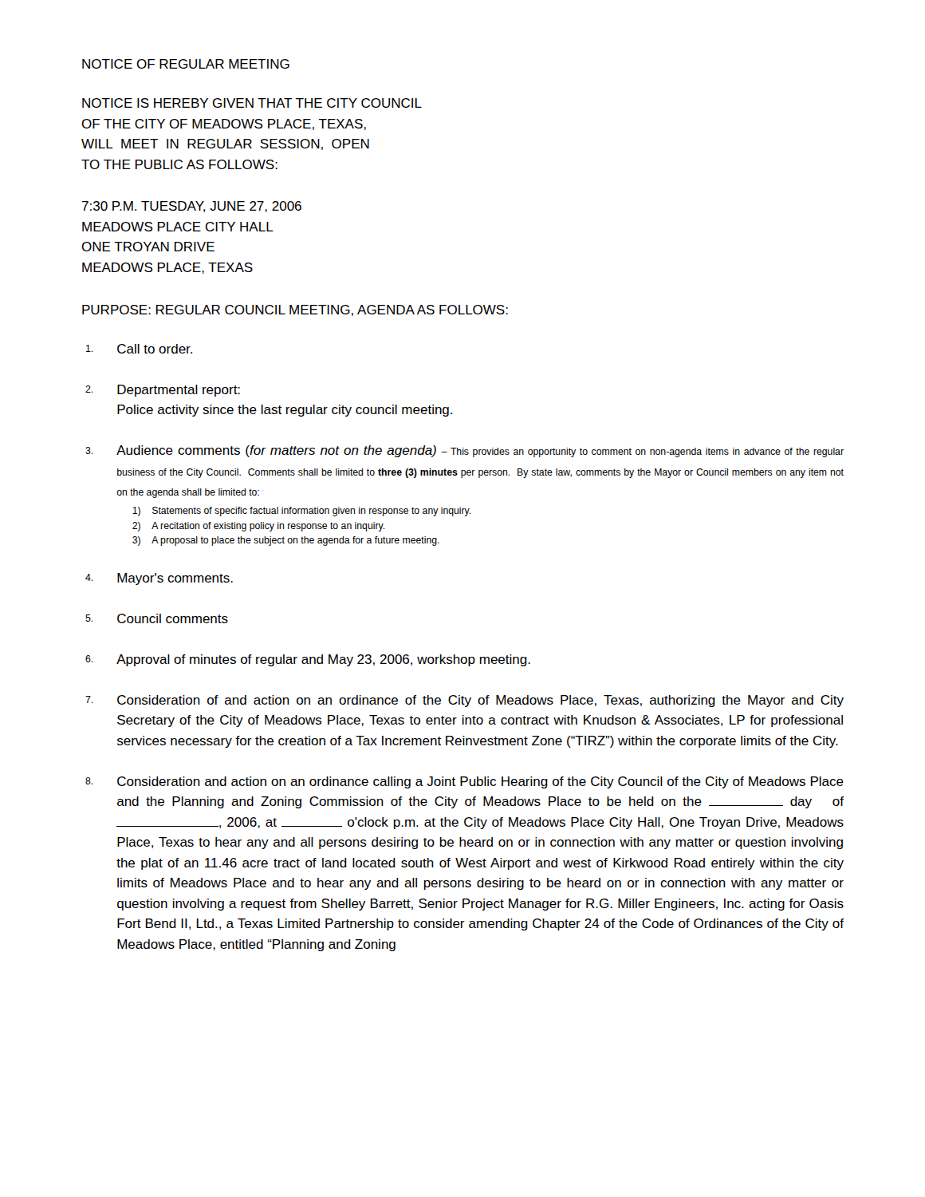NOTICE OF REGULAR MEETING
NOTICE IS HEREBY GIVEN THAT THE CITY COUNCIL
OF THE CITY OF MEADOWS PLACE, TEXAS,
WILL MEET IN REGULAR SESSION, OPEN
TO THE PUBLIC AS FOLLOWS:
7:30 P.M. TUESDAY, JUNE 27, 2006
MEADOWS PLACE CITY HALL
ONE TROYAN DRIVE
MEADOWS PLACE, TEXAS
PURPOSE: REGULAR COUNCIL MEETING, AGENDA AS FOLLOWS:
Call to order.
Departmental report:
Police activity since the last regular city council meeting.
Audience comments (for matters not on the agenda) – This provides an opportunity to comment on non-agenda items in advance of the regular business of the City Council. Comments shall be limited to three (3) minutes per person. By state law, comments by the Mayor or Council members on any item not on the agenda shall be limited to:
Statements of specific factual information given in response to any inquiry.
A recitation of existing policy in response to an inquiry.
A proposal to place the subject on the agenda for a future meeting.
Mayor's comments.
Council comments
Approval of minutes of regular and May 23, 2006, workshop meeting.
Consideration of and action on an ordinance of the City of Meadows Place, Texas, authorizing the Mayor and City Secretary of the City of Meadows Place, Texas to enter into a contract with Knudson & Associates, LP for professional services necessary for the creation of a Tax Increment Reinvestment Zone (“TIRZ”) within the corporate limits of the City.
Consideration and action on an ordinance calling a Joint Public Hearing of the City Council of the City of Meadows Place and the Planning and Zoning Commission of the City of Meadows Place to be held on the day of , 2006, at o'clock p.m. at the City of Meadows Place City Hall, One Troyan Drive, Meadows Place, Texas to hear any and all persons desiring to be heard on or in connection with any matter or question involving the plat of an 11.46 acre tract of land located south of West Airport and west of Kirkwood Road entirely within the city limits of Meadows Place and to hear any and all persons desiring to be heard on or in connection with any matter or question involving a request from Shelley Barrett, Senior Project Manager for R.G. Miller Engineers, Inc. acting for Oasis Fort Bend II, Ltd., a Texas Limited Partnership to consider amending Chapter 24 of the Code of Ordinances of the City of Meadows Place, entitled “Planning and Zoning